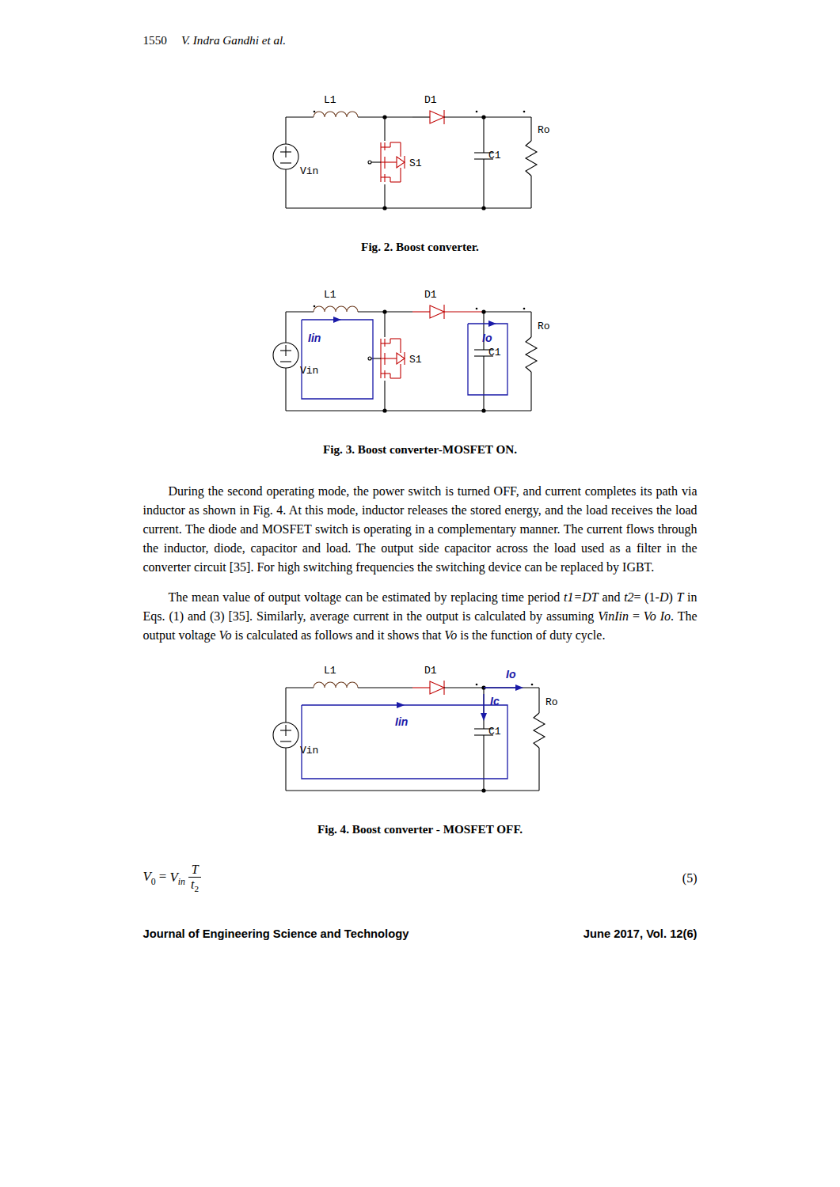1550 V. Indra Gandhi et al.
L1 D1 S1 C1 Ro Vin
Fig. 2. Boost converter.
L1 D1 S1 C1 Ro Vin Iin Io
Fig. 3. Boost converter-MOSFET ON.
During the second operating mode, the power switch is turned OFF, and current completes its path via inductor as shown in Fig. 4. At this mode, inductor releases the stored energy, and the load receives the load current. The diode and MOSFET switch is operating in a complementary manner. The current flows through the inductor, diode, capacitor and load. The output side capacitor across the load used as a filter in the converter circuit [35]. For high switching frequencies the switching device can be replaced by IGBT.
The mean value of output voltage can be estimated by replacing time period t1=DT and t2= (1-D) T in Eqs. (1) and (3) [35]. Similarly, average current in the output is calculated by assuming VinIin = Vo Io. The output voltage Vo is calculated as follows and it shows that Vo is the function of duty cycle.
L1 D1 C1 Ro Vin Iin Ic Io
Fig. 4. Boost converter - MOSFET OFF.
V0 = Vin Tt2 (5)
Journal of Engineering Science and Technology June 2017, Vol. 12(6)